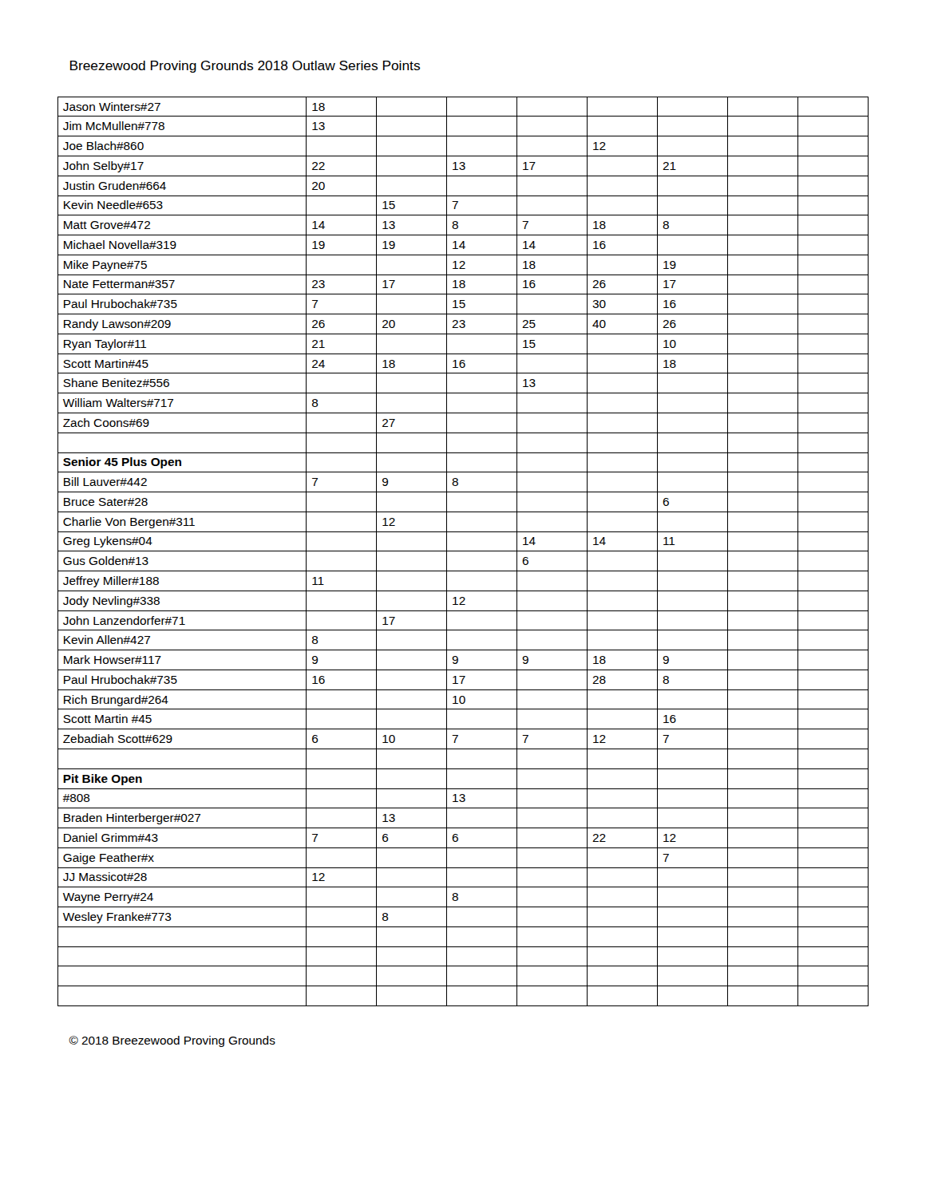Breezewood Proving Grounds 2018 Outlaw Series Points
| Jason Winters#27 | 18 | | | | | | | |
| Jim McMullen#778 | 13 | | | | | | | |
| Joe Blach#860 | | | | | 12 | | | |
| John Selby#17 | 22 | | 13 | 17 | | 21 | | |
| Justin Gruden#664 | 20 | | | | | | | |
| Kevin Needle#653 | | 15 | 7 | | | | | |
| Matt Grove#472 | 14 | 13 | 8 | 7 | 18 | 8 | | |
| Michael Novella#319 | 19 | 19 | 14 | 14 | 16 | | | |
| Mike Payne#75 | | | 12 | 18 | | 19 | | |
| Nate Fetterman#357 | 23 | 17 | 18 | 16 | 26 | 17 | | |
| Paul Hrubochak#735 | 7 | | 15 | | 30 | 16 | | |
| Randy Lawson#209 | 26 | 20 | 23 | 25 | 40 | 26 | | |
| Ryan Taylor#11 | 21 | | | 15 | | 10 | | |
| Scott Martin#45 | 24 | 18 | 16 | | | 18 | | |
| Shane Benitez#556 | | | | 13 | | | | |
| William Walters#717 | 8 | | | | | | | |
| Zach Coons#69 | | 27 | | | | | | |
| Senior 45 Plus Open | | | | | | | | |
| Bill Lauver#442 | 7 | 9 | 8 | | | | | |
| Bruce Sater#28 | | | | | | 6 | | |
| Charlie Von Bergen#311 | | 12 | | | | | | |
| Greg Lykens#04 | | | | 14 | 14 | 11 | | |
| Gus Golden#13 | | | | 6 | | | | |
| Jeffrey Miller#188 | 11 | | | | | | | |
| Jody Nevling#338 | | | 12 | | | | | |
| John Lanzendorfer#71 | | 17 | | | | | | |
| Kevin Allen#427 | 8 | | | | | | | |
| Mark Howser#117 | 9 | | 9 | 9 | 18 | 9 | | |
| Paul Hrubochak#735 | 16 | | 17 | | 28 | 8 | | |
| Rich Brungard#264 | | | 10 | | | | | |
| Scott Martin #45 | | | | | | 16 | | |
| Zebadiah Scott#629 | 6 | 10 | 7 | 7 | 12 | 7 | | |
| Pit Bike Open | | | | | | | | |
| #808 | | | 13 | | | | | |
| Braden Hinterberger#027 | | 13 | | | | | | |
| Daniel Grimm#43 | 7 | 6 | 6 | | 22 | 12 | | |
| Gaige Feather#x | | | | | | 7 | | |
| JJ Massicot#28 | 12 | | | | | | | |
| Wayne Perry#24 | | | 8 | | | | | |
| Wesley Franke#773 | | 8 | | | | | | |
© 2018 Breezewood Proving Grounds